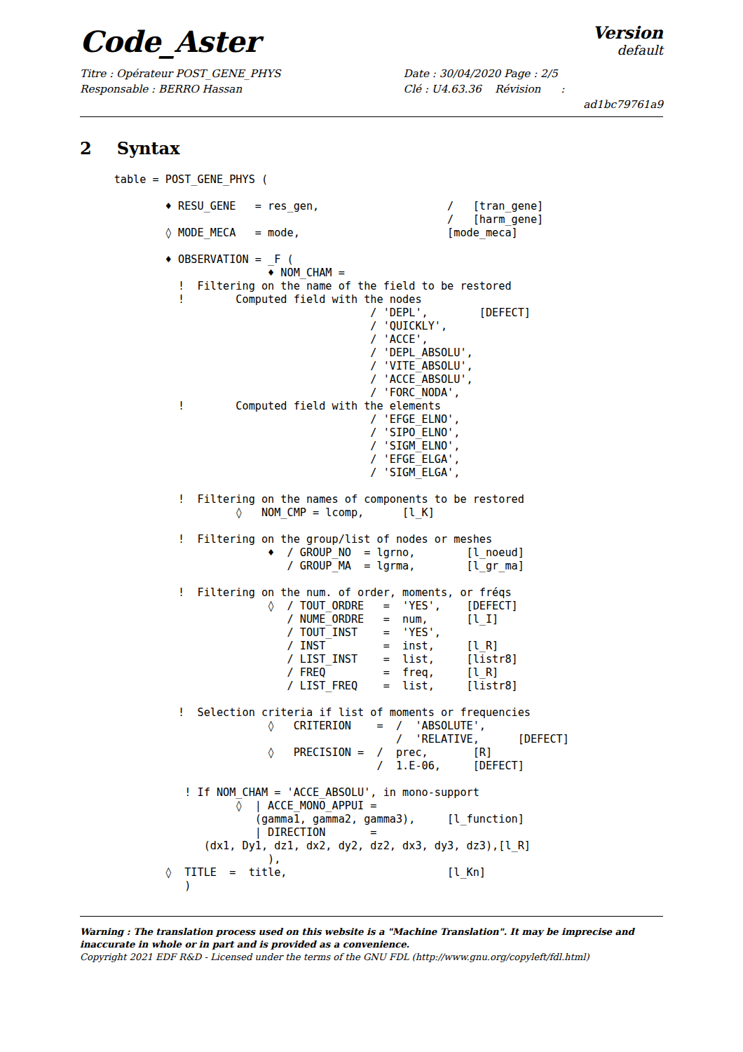Version default
Code_Aster
| Titre : Opérateur POST_GENE_PHYS | Date : 30/04/2020 Page : 2/5 |
| Responsable : BERRO Hassan | Clé : U4.63.36 Révision : |
| | ad1bc79761a9 |
2 Syntax
table = POST_GENE_PHYS (

        ♦ RESU_GENE   = res_gen,                    /   [tran_gene]
                                                    /   [harm_gene]
        ◊ MODE_MECA   = mode,                       [mode_meca]

        ♦ OBSERVATION = _F (
                        ♦ NOM_CHAM =
          !  Filtering on the name of the field to be restored
          !        Computed field with the nodes
                                        / 'DEPL',        [DEFECT]
                                        / 'QUICKLY',
                                        / 'ACCE',
                                        / 'DEPL_ABSOLU',
                                        / 'VITE_ABSOLU',
                                        / 'ACCE_ABSOLU',
                                        / 'FORC_NODA',
          !        Computed field with the elements
                                        / 'EFGE_ELNO',
                                        / 'SIPO_ELNO',
                                        / 'SIGM_ELNO',
                                        / 'EFGE_ELGA',
                                        / 'SIGM_ELGA',

          !  Filtering on the names of components to be restored
                   ◊   NOM_CMP = lcomp,      [l_K]

          !  Filtering on the group/list of nodes or meshes
                        ♦  / GROUP_NO  = lgrno,        [l_noeud]
                           / GROUP_MA  = lgrma,        [l_gr_ma]

          !  Filtering on the num. of order, moments, or fréqs
                        ◊  / TOUT_ORDRE   =  'YES',    [DEFECT]
                           / NUME_ORDRE   =  num,      [l_I]
                           / TOUT_INST    =  'YES',
                           / INST         =  inst,     [l_R]
                           / LIST_INST    =  list,     [listr8]
                           / FREQ         =  freq,     [l_R]
                           / LIST_FREQ    =  list,     [listr8]

          !  Selection criteria if list of moments or frequencies
                        ◊   CRITERION    =  /  'ABSOLUTE',
                                            /  'RELATIVE,      [DEFECT]
                        ◊   PRECISION =  /  prec,       [R]
                                         /  1.E-06,     [DEFECT]

           ! If NOM_CHAM = 'ACCE_ABSOLU', in mono-support
                   ◊  | ACCE_MONO_APPUI =
                      (gamma1, gamma2, gamma3),     [l_function]
                      | DIRECTION       =
              (dx1, Dy1, dz1, dx2, dy2, dz2, dx3, dy3, dz3),[l_R]
                        ),
        ◊  TITLE  =  title,                         [l_Kn]
           )
Warning : The translation process used on this website is a "Machine Translation". It may be imprecise and inaccurate in whole or in part and is provided as a convenience.
Copyright 2021 EDF R&D - Licensed under the terms of the GNU FDL (http://www.gnu.org/copyleft/fdl.html)